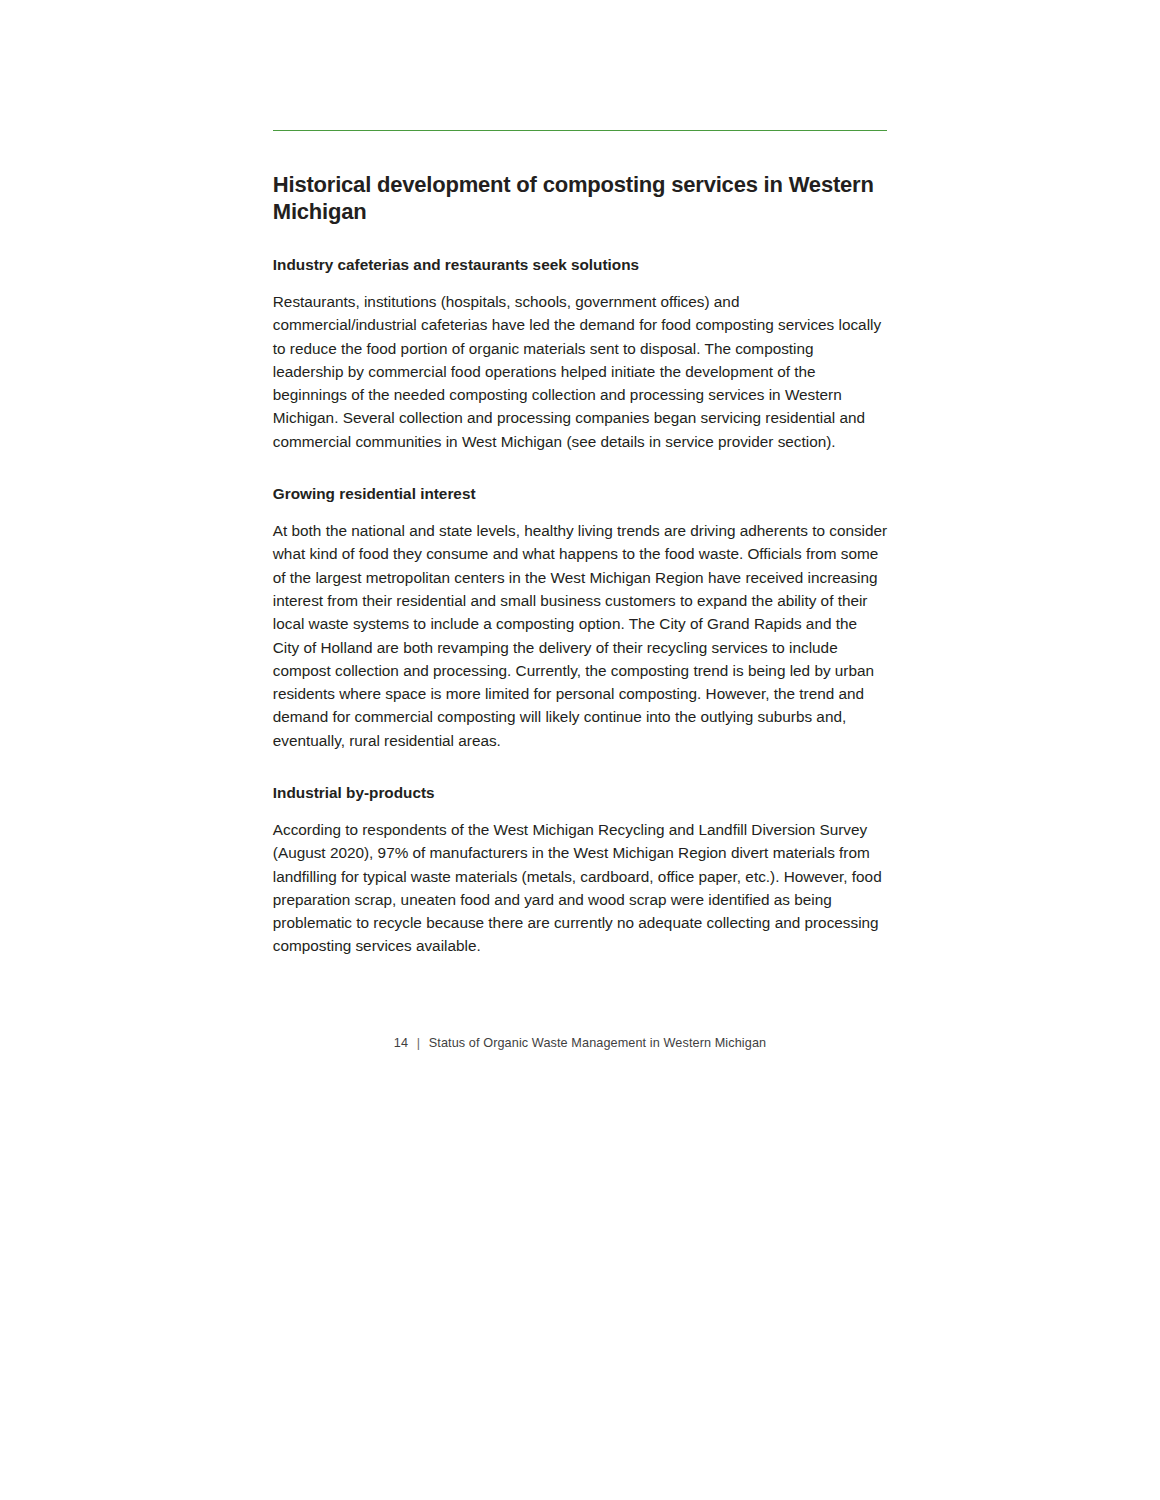Historical development of composting services in Western Michigan
Industry cafeterias and restaurants seek solutions
Restaurants, institutions (hospitals, schools, government offices) and commercial/industrial cafeterias have led the demand for food composting services locally to reduce the food portion of organic materials sent to disposal. The composting leadership by commercial food operations helped initiate the development of the beginnings of the needed composting collection and processing services in Western Michigan. Several collection and processing companies began servicing residential and commercial communities in West Michigan (see details in service provider section).
Growing residential interest
At both the national and state levels, healthy living trends are driving adherents to consider what kind of food they consume and what happens to the food waste. Officials from some of the largest metropolitan centers in the West Michigan Region have received increasing interest from their residential and small business customers to expand the ability of their local waste systems to include a composting option. The City of Grand Rapids and the City of Holland are both revamping the delivery of their recycling services to include compost collection and processing. Currently, the composting trend is being led by urban residents where space is more limited for personal composting. However, the trend and demand for commercial composting will likely continue into the outlying suburbs and, eventually, rural residential areas.
Industrial by-products
According to respondents of the West Michigan Recycling and Landfill Diversion Survey (August 2020), 97% of manufacturers in the West Michigan Region divert materials from landfilling for typical waste materials (metals, cardboard, office paper, etc.). However, food preparation scrap, uneaten food and yard and wood scrap were identified as being problematic to recycle because there are currently no adequate collecting and processing composting services available.
14|Status of Organic Waste Management in Western Michigan